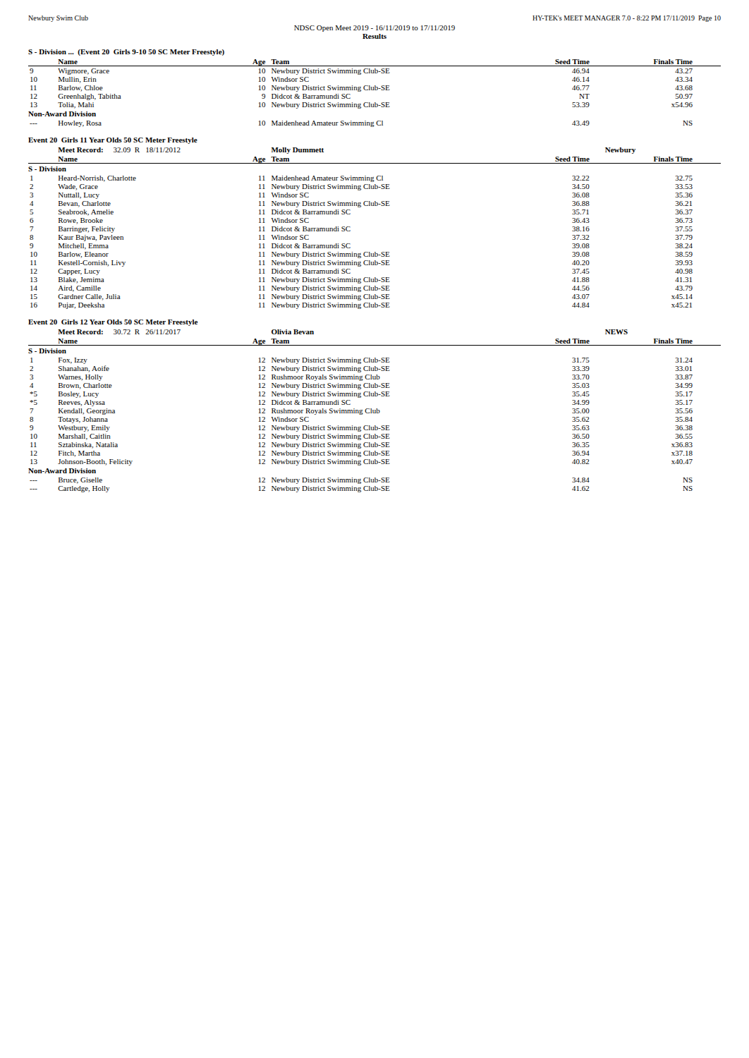Newbury Swim Club HY-TEK's MEET MANAGER 7.0 - 8:22 PM 17/11/2019 Page 10
NDSC Open Meet 2019 - 16/11/2019 to 17/11/2019
Results
S - Division ... (Event 20 Girls 9-10 50 SC Meter Freestyle)
| | Name | Age | Team | Seed Time | Finals Time |
| --- | --- | --- | --- | --- | --- |
| 9 | Wigmore, Grace | 10 | Newbury District Swimming Club-SE | 46.94 | 43.27 |
| 10 | Mullin, Erin | 10 | Windsor SC | 46.14 | 43.34 |
| 11 | Barlow, Chloe | 10 | Newbury District Swimming Club-SE | 46.77 | 43.68 |
| 12 | Greenhalgh, Tabitha | 9 | Didcot & Barramundi SC | NT | 50.97 |
| 13 | Tolia, Mahi | 10 | Newbury District Swimming Club-SE | 53.39 | x54.96 |
Non-Award Division
| --- | Howley, Rosa | 10 | Maidenhead Amateur Swimming Cl | 43.49 | NS |
Event 20 Girls 11 Year Olds 50 SC Meter Freestyle
| | Meet Record: 32.09 R 18/11/2012 | | Molly Dummett | | Newbury |
| | Name | Age | Team | Seed Time | Finals Time |
| --- | --- | --- | --- | --- | --- |
S - Division
| 1 | Heard-Norrish, Charlotte | 11 | Maidenhead Amateur Swimming Cl | 32.22 | 32.75 |
| 2 | Wade, Grace | 11 | Newbury District Swimming Club-SE | 34.50 | 33.53 |
| 3 | Nuttall, Lucy | 11 | Windsor SC | 36.08 | 35.36 |
| 4 | Bevan, Charlotte | 11 | Newbury District Swimming Club-SE | 36.88 | 36.21 |
| 5 | Seabrook, Amelie | 11 | Didcot & Barramundi SC | 35.71 | 36.37 |
| 6 | Rowe, Brooke | 11 | Windsor SC | 36.43 | 36.73 |
| 7 | Barringer, Felicity | 11 | Didcot & Barramundi SC | 38.16 | 37.55 |
| 8 | Kaur Bajwa, Pavleen | 11 | Windsor SC | 37.32 | 37.79 |
| 9 | Mitchell, Emma | 11 | Didcot & Barramundi SC | 39.08 | 38.24 |
| 10 | Barlow, Eleanor | 11 | Newbury District Swimming Club-SE | 39.08 | 38.59 |
| 11 | Kestell-Cornish, Livy | 11 | Newbury District Swimming Club-SE | 40.20 | 39.93 |
| 12 | Capper, Lucy | 11 | Didcot & Barramundi SC | 37.45 | 40.98 |
| 13 | Blake, Jemima | 11 | Newbury District Swimming Club-SE | 41.88 | 41.31 |
| 14 | Aird, Camille | 11 | Newbury District Swimming Club-SE | 44.56 | 43.79 |
| 15 | Gardner Calle, Julia | 11 | Newbury District Swimming Club-SE | 43.07 | x45.14 |
| 16 | Pujar, Deeksha | 11 | Newbury District Swimming Club-SE | 44.84 | x45.21 |
Event 20 Girls 12 Year Olds 50 SC Meter Freestyle
| | Meet Record: 30.72 R 26/11/2017 | | Olivia Bevan | | NEWS |
| | Name | Age | Team | Seed Time | Finals Time |
| --- | --- | --- | --- | --- | --- |
S - Division
| 1 | Fox, Izzy | 12 | Newbury District Swimming Club-SE | 31.75 | 31.24 |
| 2 | Shanahan, Aoife | 12 | Newbury District Swimming Club-SE | 33.39 | 33.01 |
| 3 | Warnes, Holly | 12 | Rushmoor Royals Swimming Club | 33.70 | 33.87 |
| 4 | Brown, Charlotte | 12 | Newbury District Swimming Club-SE | 35.03 | 34.99 |
| *5 | Bosley, Lucy | 12 | Newbury District Swimming Club-SE | 35.45 | 35.17 |
| *5 | Reeves, Alyssa | 12 | Didcot & Barramundi SC | 34.99 | 35.17 |
| 7 | Kendall, Georgina | 12 | Rushmoor Royals Swimming Club | 35.00 | 35.56 |
| 8 | Totays, Johanna | 12 | Windsor SC | 35.62 | 35.84 |
| 9 | Westbury, Emily | 12 | Newbury District Swimming Club-SE | 35.63 | 36.38 |
| 10 | Marshall, Caitlin | 12 | Newbury District Swimming Club-SE | 36.50 | 36.55 |
| 11 | Sztabinska, Natalia | 12 | Newbury District Swimming Club-SE | 36.35 | x36.83 |
| 12 | Fitch, Martha | 12 | Newbury District Swimming Club-SE | 36.94 | x37.18 |
| 13 | Johnson-Booth, Felicity | 12 | Newbury District Swimming Club-SE | 40.82 | x40.47 |
Non-Award Division
| --- | Bruce, Giselle | 12 | Newbury District Swimming Club-SE | 34.84 | NS |
| --- | Cartledge, Holly | 12 | Newbury District Swimming Club-SE | 41.62 | NS |